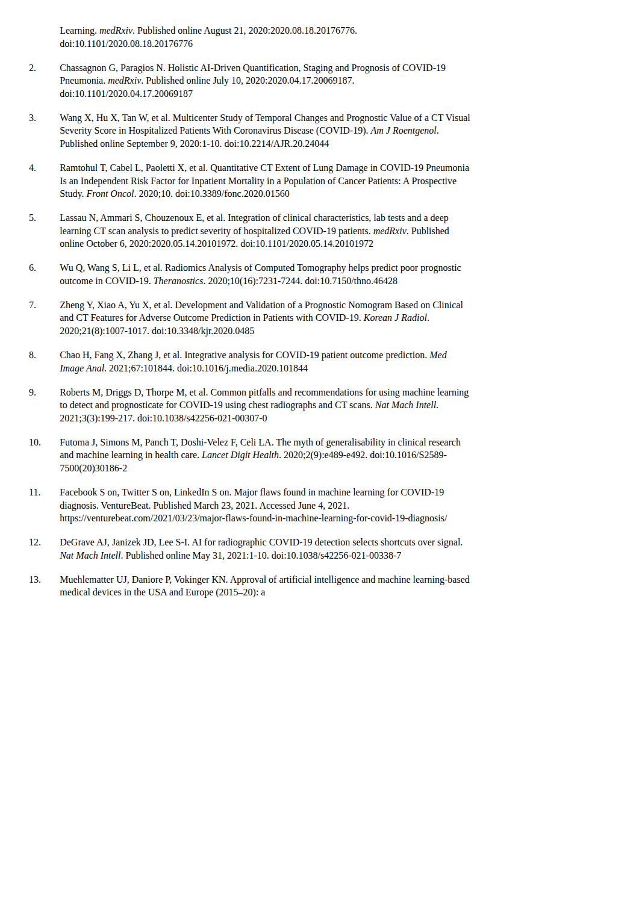Learning. medRxiv. Published online August 21, 2020:2020.08.18.20176776. doi:10.1101/2020.08.18.20176776
2. Chassagnon G, Paragios N. Holistic AI-Driven Quantification, Staging and Prognosis of COVID-19 Pneumonia. medRxiv. Published online July 10, 2020:2020.04.17.20069187. doi:10.1101/2020.04.17.20069187
3. Wang X, Hu X, Tan W, et al. Multicenter Study of Temporal Changes and Prognostic Value of a CT Visual Severity Score in Hospitalized Patients With Coronavirus Disease (COVID-19). Am J Roentgenol. Published online September 9, 2020:1-10. doi:10.2214/AJR.20.24044
4. Ramtohul T, Cabel L, Paoletti X, et al. Quantitative CT Extent of Lung Damage in COVID-19 Pneumonia Is an Independent Risk Factor for Inpatient Mortality in a Population of Cancer Patients: A Prospective Study. Front Oncol. 2020;10. doi:10.3389/fonc.2020.01560
5. Lassau N, Ammari S, Chouzenoux E, et al. Integration of clinical characteristics, lab tests and a deep learning CT scan analysis to predict severity of hospitalized COVID-19 patients. medRxiv. Published online October 6, 2020:2020.05.14.20101972. doi:10.1101/2020.05.14.20101972
6. Wu Q, Wang S, Li L, et al. Radiomics Analysis of Computed Tomography helps predict poor prognostic outcome in COVID-19. Theranostics. 2020;10(16):7231-7244. doi:10.7150/thno.46428
7. Zheng Y, Xiao A, Yu X, et al. Development and Validation of a Prognostic Nomogram Based on Clinical and CT Features for Adverse Outcome Prediction in Patients with COVID-19. Korean J Radiol. 2020;21(8):1007-1017. doi:10.3348/kjr.2020.0485
8. Chao H, Fang X, Zhang J, et al. Integrative analysis for COVID-19 patient outcome prediction. Med Image Anal. 2021;67:101844. doi:10.1016/j.media.2020.101844
9. Roberts M, Driggs D, Thorpe M, et al. Common pitfalls and recommendations for using machine learning to detect and prognosticate for COVID-19 using chest radiographs and CT scans. Nat Mach Intell. 2021;3(3):199-217. doi:10.1038/s42256-021-00307-0
10. Futoma J, Simons M, Panch T, Doshi-Velez F, Celi LA. The myth of generalisability in clinical research and machine learning in health care. Lancet Digit Health. 2020;2(9):e489-e492. doi:10.1016/S2589-7500(20)30186-2
11. Facebook S on, Twitter S on, LinkedIn S on. Major flaws found in machine learning for COVID-19 diagnosis. VentureBeat. Published March 23, 2021. Accessed June 4, 2021. https://venturebeat.com/2021/03/23/major-flaws-found-in-machine-learning-for-covid-19-diagnosis/
12. DeGrave AJ, Janizek JD, Lee S-I. AI for radiographic COVID-19 detection selects shortcuts over signal. Nat Mach Intell. Published online May 31, 2021:1-10. doi:10.1038/s42256-021-00338-7
13. Muehlematter UJ, Daniore P, Vokinger KN. Approval of artificial intelligence and machine learning-based medical devices in the USA and Europe (2015–20): a